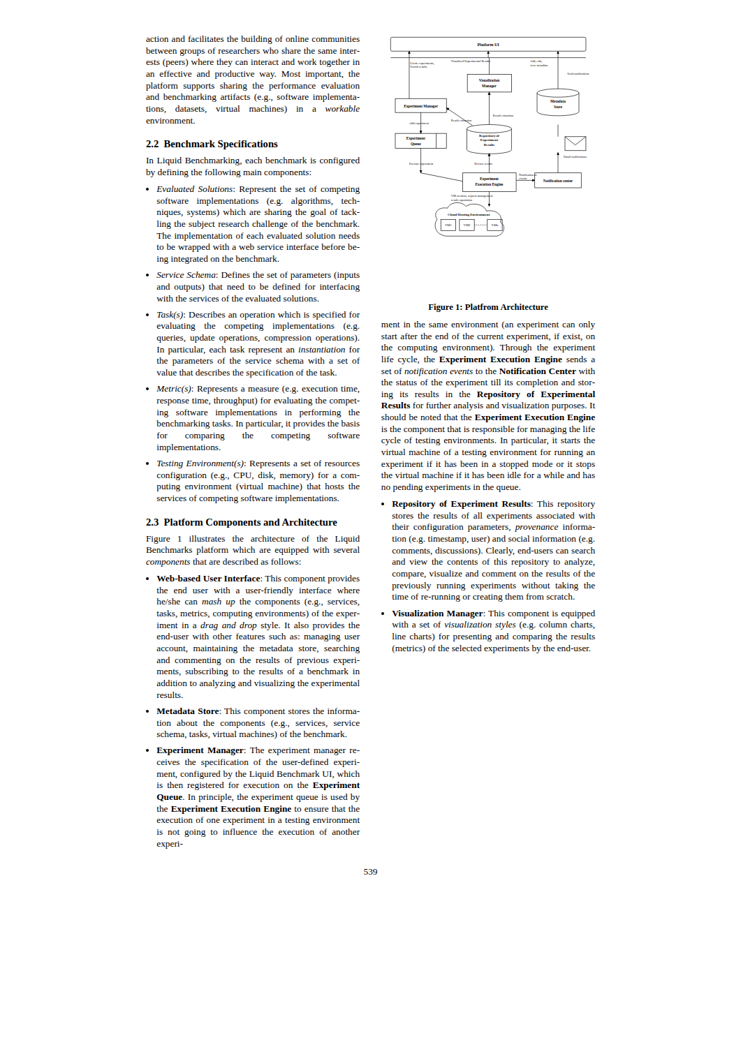action and facilitates the building of online communities between groups of researchers who share the same interests (peers) where they can interact and work together in an effective and productive way. Most important, the platform supports sharing the performance evaluation and benchmarking artifacts (e.g., software implementations, datasets, virtual machines) in a workable environment.
2.2 Benchmark Specifications
In Liquid Benchmarking, each benchmark is configured by defining the following main components:
Evaluated Solutions: Represent the set of competing software implementations (e.g. algorithms, techniques, systems) which are sharing the goal of tackling the subject research challenge of the benchmark. The implementation of each evaluated solution needs to be wrapped with a web service interface before being integrated on the benchmark.
Service Schema: Defines the set of parameters (inputs and outputs) that need to be defined for interfacing with the services of the evaluated solutions.
Task(s): Describes an operation which is specified for evaluating the competing implementations (e.g. queries, update operations, compression operations). In particular, each task represent an instantiation for the parameters of the service schema with a set of value that describes the specification of the task.
Metric(s): Represents a measure (e.g. execution time, response time, throughput) for evaluating the competing software implementations in performing the benchmarking tasks. In particular, it provides the basis for comparing the competing software implementations.
Testing Environment(s): Represents a set of resources configuration (e.g., CPU, disk, memory) for a computing environment (virtual machine) that hosts the services of competing software implementations.
2.3 Platform Components and Architecture
Figure 1 illustrates the architecture of the Liquid Benchmarks platform which are equipped with several components that are described as follows:
Web-based User Interface: This component provides the end user with a user-friendly interface where he/she can mash up the components (e.g., services, tasks, metrics, computing environments) of the experiment in a drag and drop style. It also provides the end-user with other features such as: managing user account, maintaining the metadata store, searching and commenting on the results of previous experiments, subscribing to the results of a benchmark in addition to analyzing and visualizing the experimental results.
Metadata Store: This component stores the information about the components (e.g., services, service schema, tasks, virtual machines) of the benchmark.
Experiment Manager: The experiment manager receives the specification of the user-defined experiment, configured by the Liquid Benchmark UI, which is then registered for execution on the Experiment Queue. In principle, the experiment queue is used by the Experiment Execution Engine to ensure that the execution of one experiment in a testing environment is not going to influence the execution of another experi-
Platform UI Visualization Manager Experiment Manager Metadata Store Experiment Queue Repository of Experiment Results Experiment Execution Engine Notification center Cloud Hosting Environment VM1 VM2 VMn Create experiments, Search results Visualized Experimental Results Add, edit, view metadata Send notifications Result extraction Result extraction Add experiment Execute experiment Release results Notification of events Email notifications VM creation, request management result exportation
Figure 1: Platfrom Architecture
ment in the same environment (an experiment can only start after the end of the current experiment, if exist, on the computing environment). Through the experiment life cycle, the Experiment Execution Engine sends a set of notification events to the Notification Center with the status of the experiment till its completion and storing its results in the Repository of Experimental Results for further analysis and visualization purposes. It should be noted that the Experiment Execution Engine is the component that is responsible for managing the life cycle of testing environments. In particular, it starts the virtual machine of a testing environment for running an experiment if it has been in a stopped mode or it stops the virtual machine if it has been idle for a while and has no pending experiments in the queue.
Repository of Experiment Results: This repository stores the results of all experiments associated with their configuration parameters, provenance information (e.g. timestamp, user) and social information (e.g. comments, discussions). Clearly, end-users can search and view the contents of this repository to analyze, compare, visualize and comment on the results of the previously running experiments without taking the time of re-running or creating them from scratch.
Visualization Manager: This component is equipped with a set of visualization styles (e.g. column charts, line charts) for presenting and comparing the results (metrics) of the selected experiments by the end-user.
539